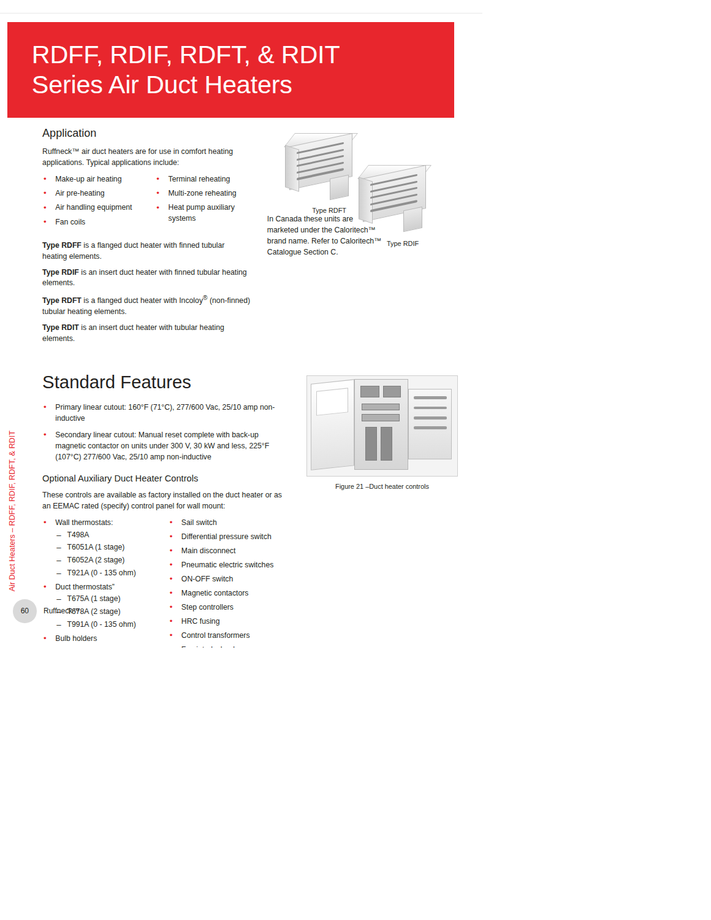RDFF, RDIF, RDFT, & RDIT
Series Air Duct Heaters
Application
Ruffneck™ air duct heaters are for use in comfort heating applications. Typical applications include:
Make-up air heating
Air pre-heating
Air handling equipment
Fan coils
Terminal reheating
Multi-zone reheating
Heat pump auxiliary systems
Type RDFF is a flanged duct heater with finned tubular heating elements.
Type RDIF is an insert duct heater with finned tubular heating elements.
Type RDFT is a flanged duct heater with Incoloy® (non-finned) tubular heating elements.
Type RDIT is an insert duct heater with tubular heating elements.
®
CUS
Type RDFT
Type RDIF
In Canada these units are marketed under the Caloritech™ brand name. Refer to Caloritech™ Catalogue Section C.
Standard Features
Primary linear cutout: 160°F (71°C), 277/600 Vac, 25/10 amp non-inductive
Secondary linear cutout: Manual reset complete with back-up magnetic contactor on units under 300 V, 30 kW and less, 225°F (107°C) 277/600 Vac, 25/10 amp non-inductive
Optional Auxiliary Duct Heater Controls
These controls are available as factory installed on the duct heater or as an EEMAC rated (specify) control panel for wall mount:
Wall thermostats:
T498A
T6051A (1 stage)
T6052A (2 stage)
T921A (0 - 135 ohm)
Duct thermostats”
T675A (1 stage)
T678A (2 stage)
T991A (0 - 135 ohm)
Bulb holders
Silent contactors
SCR controllers
Sail switch
Differential pressure switch
Main disconnect
Pneumatic electric switches
ON-OFF switch
Magnetic contactors
Step controllers
HRC fusing
Control transformers
Fan interlock relay
Pilot lights
Figure 21 –Duct heater controls
Air Duct Heaters – RDFF, RDIF, RDFT, & RDIT
60
Ruffneck™